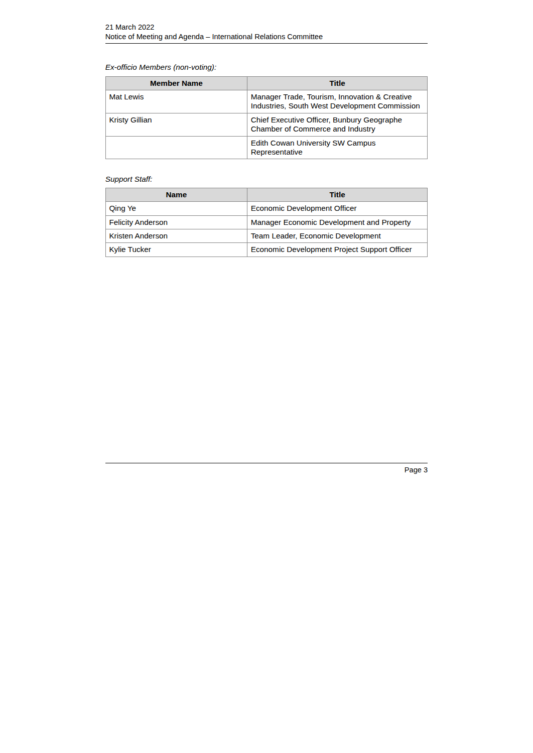21 March 2022 Notice of Meeting and Agenda – International Relations Committee
Ex-officio Members (non-voting):
| Member Name | Title |
| --- | --- |
| Mat Lewis | Manager Trade, Tourism, Innovation & Creative Industries, South West Development Commission |
| Kristy Gillian | Chief Executive Officer, Bunbury Geographe Chamber of Commerce and Industry |
| | Edith Cowan University SW Campus Representative |
Support Staff:
| Name | Title |
| --- | --- |
| Qing Ye | Economic Development Officer |
| Felicity Anderson | Manager Economic Development and Property |
| Kristen Anderson | Team Leader, Economic Development |
| Kylie Tucker | Economic Development Project Support Officer |
Page 3